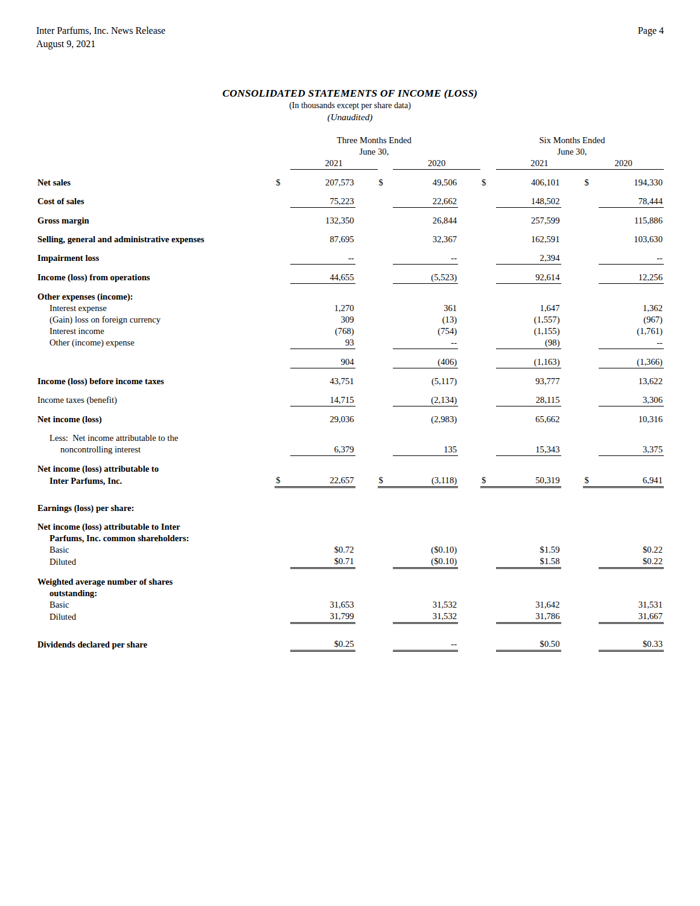Inter Parfums, Inc. News Release
August 9, 2021
Page 4
CONSOLIDATED STATEMENTS OF INCOME (LOSS)
(In thousands except per share data)
(Unaudited)
| | | Three Months Ended | | Six Months Ended |
| | | June 30, | | June 30, |
| | | 2021 | | 2020 | | 2021 | 2020 |
| Net sales | $ | 207,573 | | $ | 49,506 | | $ | 406,101 | | $ | 194,330 |
| Cost of sales | | 75,223 | | | 22,662 | | | 148,502 | | | 78,444 |
| Gross margin | | 132,350 | | | 26,844 | | | 257,599 | | | 115,886 |
| Selling, general and administrative expenses | | 87,695 | | | 32,367 | | | 162,591 | | | 103,630 |
| Impairment loss | | -- | | | -- | | | 2,394 | | | -- |
| Income (loss) from operations | | 44,655 | | | (5,523) | | | 92,614 | | | 12,256 |
| Other expenses (income): | |
| Interest expense | | 1,270 | | | 361 | | | 1,647 | | | 1,362 |
| (Gain) loss on foreign currency | | 309 | | | (13) | | | (1,557) | | | (967) |
| Interest income | | (768) | | | (754) | | | (1,155) | | | (1,761) |
| Other (income) expense | | 93 | | | -- | | | (98) | | | -- |
| | | 904 | | | (406) | | | (1,163) | | | (1,366) |
| Income (loss) before income taxes | | 43,751 | | | (5,117) | | | 93,777 | | | 13,622 |
| Income taxes (benefit) | | 14,715 | | | (2,134) | | | 28,115 | | | 3,306 |
| Net income (loss) | | 29,036 | | | (2,983) | | | 65,662 | | | 10,316 |
| Less: Net income attributable to the | |
| noncontrolling interest | | 6,379 | | | 135 | | | 15,343 | | | 3,375 |
| Net income (loss) attributable to | |
| Inter Parfums, Inc. | $ | 22,657 | | $ | (3,118) | | $ | 50,319 | | $ | 6,941 |
| Earnings (loss) per share: | |
| Net income (loss) attributable to Inter | |
| Parfums, Inc. common shareholders: | |
| Basic | | $0.72 | | | ($0.10) | | | $1.59 | | | $0.22 |
| Diluted | | $0.71 | | | ($0.10) | | | $1.58 | | | $0.22 |
| Weighted average number of shares | |
| outstanding: | |
| Basic | | 31,653 | | | 31,532 | | | 31,642 | | | 31,531 |
| Diluted | | 31,799 | | | 31,532 | | | 31,786 | | | 31,667 |
| Dividends declared per share | | $0.25 | | | -- | | | $0.50 | | | $0.33 |